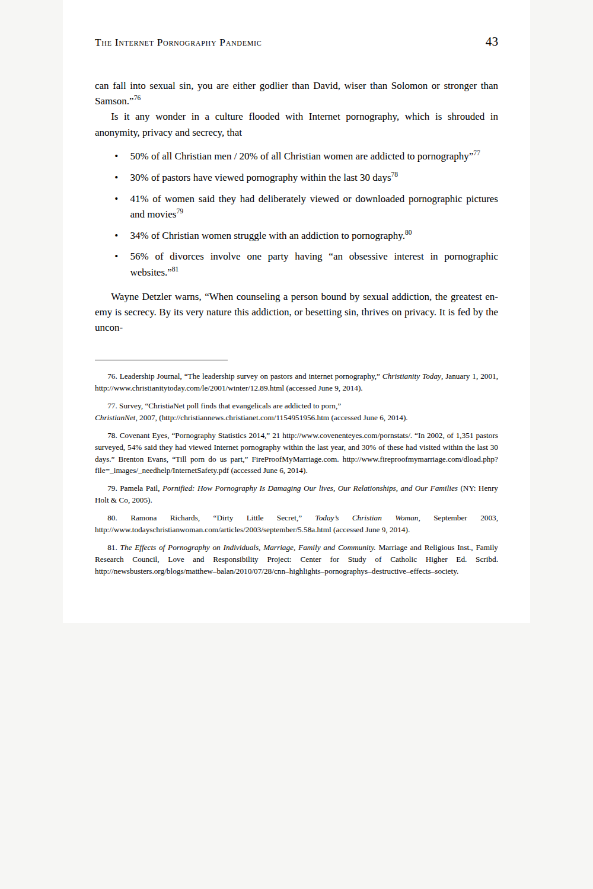The Internet Pornography Pandemic 43
can fall into sexual sin, you are either godlier than David, wiser than Solomon or stronger than Samson.”76
Is it any wonder in a culture flooded with Internet pornography, which is shrouded in anonymity, privacy and secrecy, that
50% of all Christian men / 20% of all Christian women are addicted to pornography”77
30% of pastors have viewed pornography within the last 30 days78
41% of women said they had deliberately viewed or downloaded pornographic pictures and movies79
34% of Christian women struggle with an addiction to pornography.80
56% of divorces involve one party having “an obsessive interest in pornographic websites.”81
Wayne Detzler warns, “When counseling a person bound by sexual addiction, the greatest enemy is secrecy. By its very nature this addiction, or besetting sin, thrives on privacy. It is fed by the uncon-
76. Leadership Journal, “The leadership survey on pastors and internet pornography,” Christianity Today, January 1, 2001, http://www.christianitytoday.com/le/2001/winter/12.89.html (accessed June 9, 2014).
77. Survey, “ChristiaNet poll finds that evangelicals are addicted to porn,”
ChristianNet, 2007, (http://christiannews.christianet.com/1154951956.htm (accessed June 6, 2014).
78. Covenant Eyes, “Pornography Statistics 2014,” 21 http://www.covenenteyes.com/pornstats/. “In 2002, of 1,351 pastors surveyed, 54% said they had viewed Internet pornography within the last year, and 30% of these had visited within the last 30 days.” Brenton Evans, “Till porn do us part,” FireProofMyMarriage.com. http://www.fireproofmymarriage.com/dload.php?file=_images/_needhelp/InternetSafety.pdf (accessed June 6, 2014).
79. Pamela Pail, Pornified: How Pornography Is Damaging Our lives, Our Relationships, and Our Families (NY: Henry Holt & Co, 2005).
80. Ramona Richards, “Dirty Little Secret,” Today’s Christian Woman, September 2003, http://www.todayschristianwoman.com/articles/2003/september/5.58a.html (accessed June 9, 2014).
81. The Effects of Pornography on Individuals, Marriage, Family and Community. Marriage and Religious Inst., Family Research Council, Love and Responsibility Project: Center for Study of Catholic Higher Ed. Scribd. http://newsbusters.org/blogs/matthew–balan/2010/07/28/cnn–highlights–pornographys–destructive–effects–society.